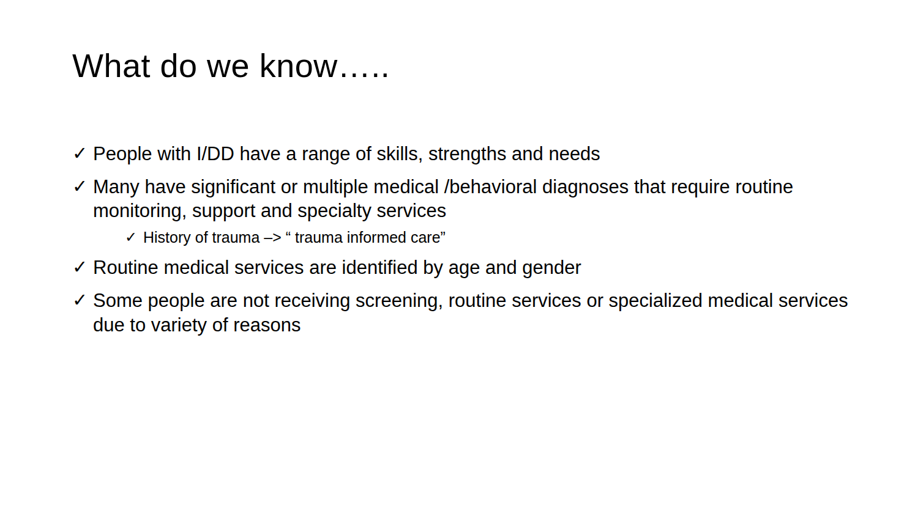What do we know…..
People with I/DD have a range of skills, strengths and needs
Many have significant or multiple medical /behavioral diagnoses that require routine monitoring, support and specialty services
History of trauma –> “ trauma informed care”
Routine medical services are identified by age and gender
Some people are not receiving screening, routine services or specialized medical services due to variety of reasons